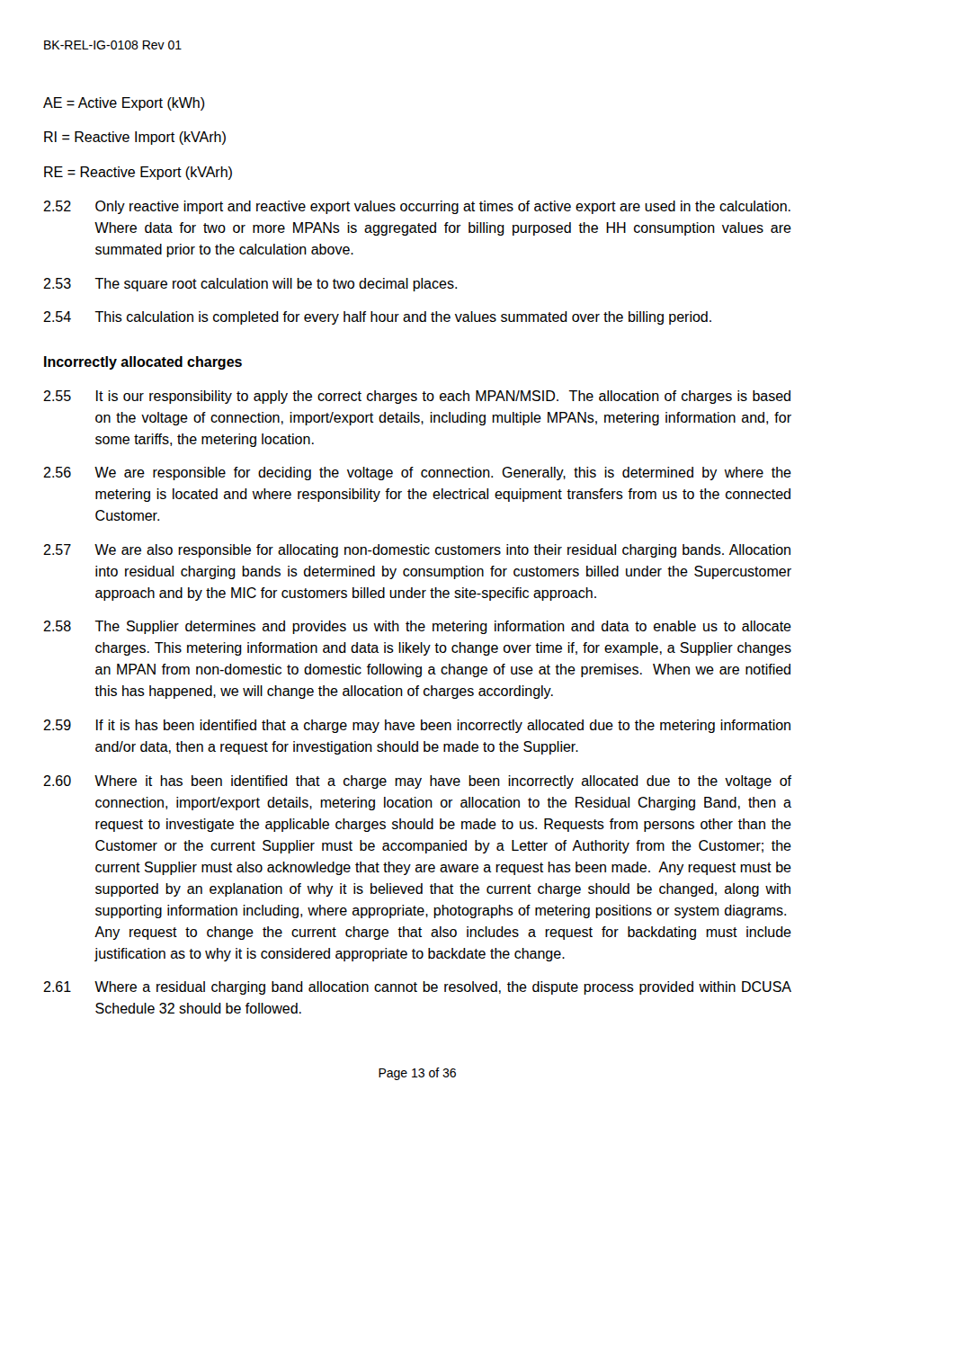BK-REL-IG-0108 Rev 01
AE = Active Export (kWh)
RI = Reactive Import (kVArh)
RE = Reactive Export (kVArh)
2.52 Only reactive import and reactive export values occurring at times of active export are used in the calculation. Where data for two or more MPANs is aggregated for billing purposed the HH consumption values are summated prior to the calculation above.
2.53 The square root calculation will be to two decimal places.
2.54 This calculation is completed for every half hour and the values summated over the billing period.
Incorrectly allocated charges
2.55 It is our responsibility to apply the correct charges to each MPAN/MSID. The allocation of charges is based on the voltage of connection, import/export details, including multiple MPANs, metering information and, for some tariffs, the metering location.
2.56 We are responsible for deciding the voltage of connection. Generally, this is determined by where the metering is located and where responsibility for the electrical equipment transfers from us to the connected Customer.
2.57 We are also responsible for allocating non-domestic customers into their residual charging bands. Allocation into residual charging bands is determined by consumption for customers billed under the Supercustomer approach and by the MIC for customers billed under the site-specific approach.
2.58 The Supplier determines and provides us with the metering information and data to enable us to allocate charges. This metering information and data is likely to change over time if, for example, a Supplier changes an MPAN from non-domestic to domestic following a change of use at the premises. When we are notified this has happened, we will change the allocation of charges accordingly.
2.59 If it is has been identified that a charge may have been incorrectly allocated due to the metering information and/or data, then a request for investigation should be made to the Supplier.
2.60 Where it has been identified that a charge may have been incorrectly allocated due to the voltage of connection, import/export details, metering location or allocation to the Residual Charging Band, then a request to investigate the applicable charges should be made to us. Requests from persons other than the Customer or the current Supplier must be accompanied by a Letter of Authority from the Customer; the current Supplier must also acknowledge that they are aware a request has been made. Any request must be supported by an explanation of why it is believed that the current charge should be changed, along with supporting information including, where appropriate, photographs of metering positions or system diagrams. Any request to change the current charge that also includes a request for backdating must include justification as to why it is considered appropriate to backdate the change.
2.61 Where a residual charging band allocation cannot be resolved, the dispute process provided within DCUSA Schedule 32 should be followed.
Page 13 of 36